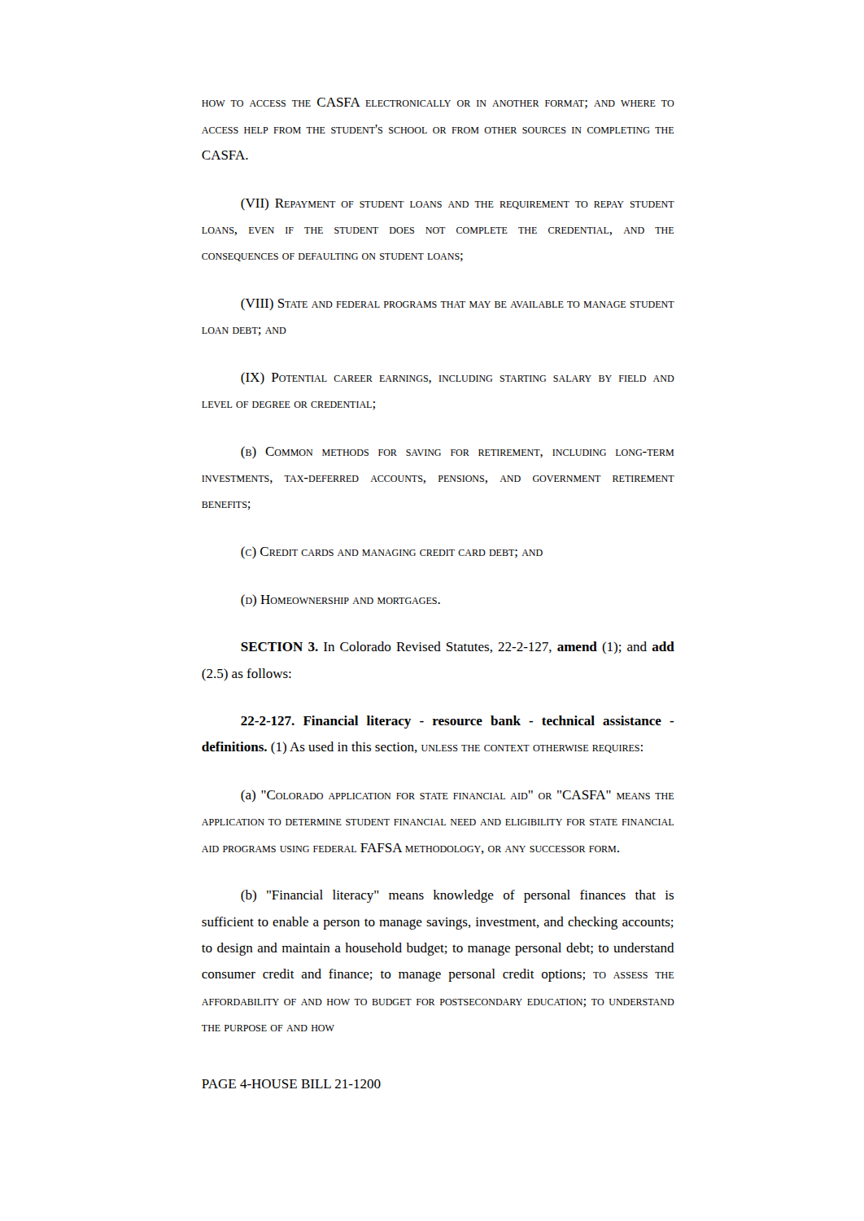how to access the CASFA electronically or in another format; and where to access help from the student's school or from other sources in completing the CASFA.
(VII) Repayment of student loans and the requirement to repay student loans, even if the student does not complete the credential, and the consequences of defaulting on student loans;
(VIII) State and federal programs that may be available to manage student loan debt; and
(IX) Potential career earnings, including starting salary by field and level of degree or credential;
(b) Common methods for saving for retirement, including long-term investments, tax-deferred accounts, pensions, and government retirement benefits;
(c) Credit cards and managing credit card debt; and
(d) Homeownership and mortgages.
SECTION 3. In Colorado Revised Statutes, 22-2-127, amend (1); and add (2.5) as follows:
22-2-127. Financial literacy - resource bank - technical assistance - definitions. (1) As used in this section, unless the context otherwise requires:
(a) "Colorado application for state financial aid" or "CASFA" means the application to determine student financial need and eligibility for state financial aid programs using federal FAFSA methodology, or any successor form.
(b) "Financial literacy" means knowledge of personal finances that is sufficient to enable a person to manage savings, investment, and checking accounts; to design and maintain a household budget; to manage personal debt; to understand consumer credit and finance; to manage personal credit options; to assess the affordability of and how to budget for postsecondary education; to understand the purpose of and how
PAGE 4-HOUSE BILL 21-1200